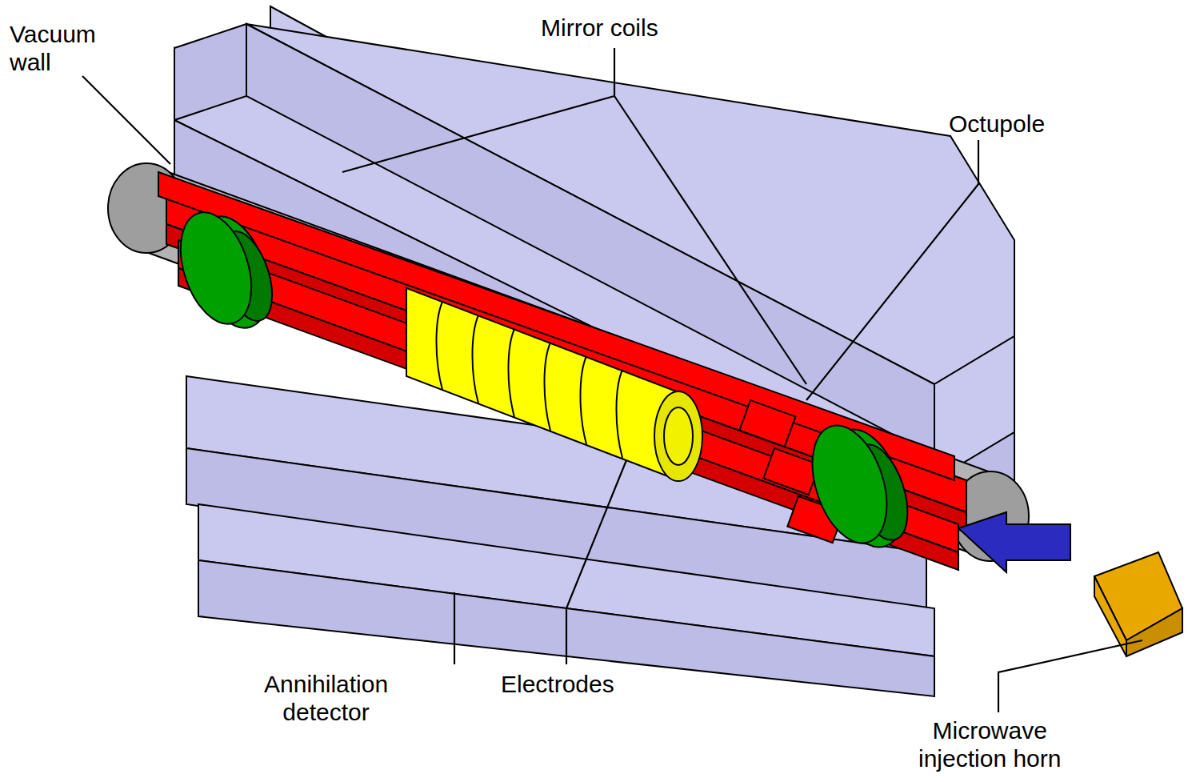Vacuum
wall
Mirror coils
Octupole
Annihilation
detector
Electrodes
Microwave
injection horn